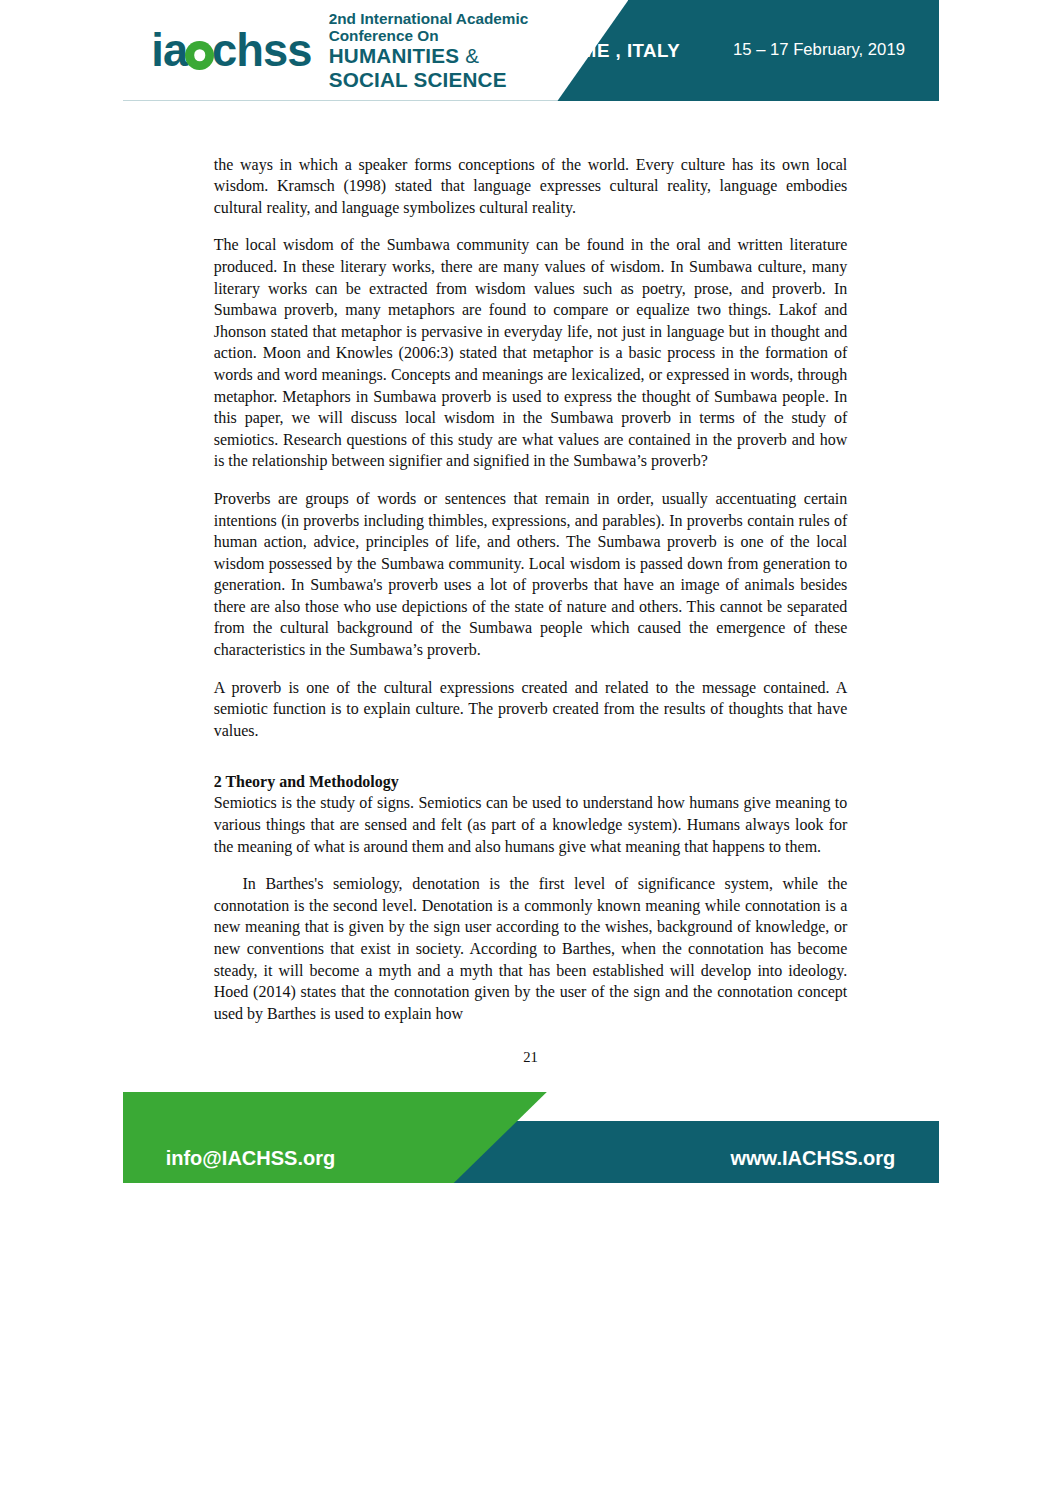ia chss
2nd International Academic Conference On
HUMANITIES & SOCIAL SCIENCE
ROME , ITALY 15 – 17 February, 2019
the ways in which a speaker forms conceptions of the world. Every culture has its own local wisdom. Kramsch (1998) stated that language expresses cultural reality, language embodies cultural reality, and language symbolizes cultural reality.
The local wisdom of the Sumbawa community can be found in the oral and written literature produced. In these literary works, there are many values of wisdom. In Sumbawa culture, many literary works can be extracted from wisdom values such as poetry, prose, and proverb. In Sumbawa proverb, many metaphors are found to compare or equalize two things. Lakof and Jhonson stated that metaphor is pervasive in everyday life, not just in language but in thought and action. Moon and Knowles (2006:3) stated that metaphor is a basic process in the formation of words and word meanings. Concepts and meanings are lexicalized, or expressed in words, through metaphor. Metaphors in Sumbawa proverb is used to express the thought of Sumbawa people. In this paper, we will discuss local wisdom in the Sumbawa proverb in terms of the study of semiotics. Research questions of this study are what values are contained in the proverb and how is the relationship between signifier and signified in the Sumbawa’s proverb?
Proverbs are groups of words or sentences that remain in order, usually accentuating certain intentions (in proverbs including thimbles, expressions, and parables). In proverbs contain rules of human action, advice, principles of life, and others. The Sumbawa proverb is one of the local wisdom possessed by the Sumbawa community. Local wisdom is passed down from generation to generation. In Sumbawa's proverb uses a lot of proverbs that have an image of animals besides there are also those who use depictions of the state of nature and others. This cannot be separated from the cultural background of the Sumbawa people which caused the emergence of these characteristics in the Sumbawa’s proverb.
A proverb is one of the cultural expressions created and related to the message contained. A semiotic function is to explain culture. The proverb created from the results of thoughts that have values.
2 Theory and Methodology
Semiotics is the study of signs. Semiotics can be used to understand how humans give meaning to various things that are sensed and felt (as part of a knowledge system). Humans always look for the meaning of what is around them and also humans give what meaning that happens to them.
In Barthes's semiology, denotation is the first level of significance system, while the connotation is the second level. Denotation is a commonly known meaning while connotation is a new meaning that is given by the sign user according to the wishes, background of knowledge, or new conventions that exist in society. According to Barthes, when the connotation has become steady, it will become a myth and a myth that has been established will develop into ideology. Hoed (2014) states that the connotation given by the user of the sign and the connotation concept used by Barthes is used to explain how
21
info@IACHSS.org www.IACHSS.org